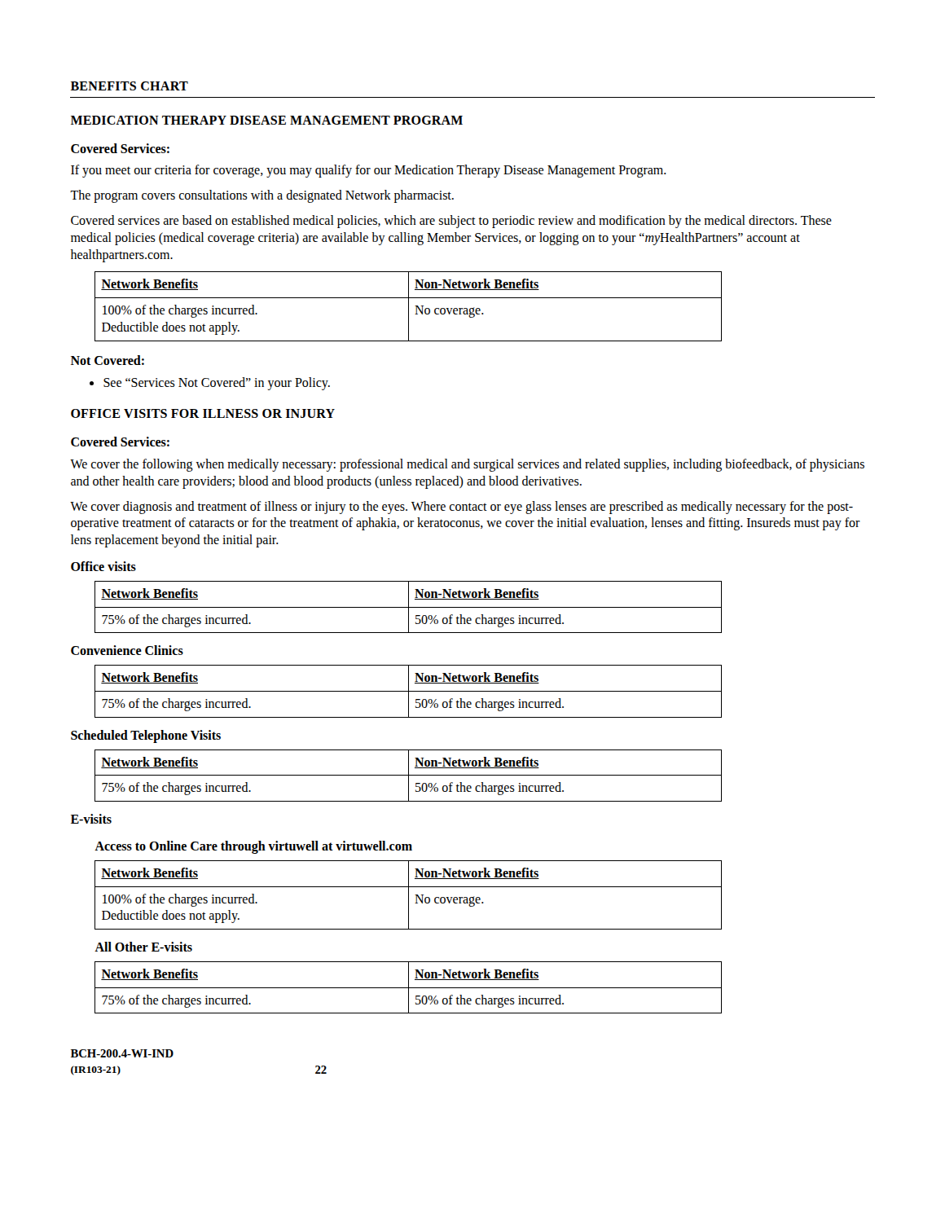BENEFITS CHART
MEDICATION THERAPY DISEASE MANAGEMENT PROGRAM
Covered Services:
If you meet our criteria for coverage, you may qualify for our Medication Therapy Disease Management Program.
The program covers consultations with a designated Network pharmacist.
Covered services are based on established medical policies, which are subject to periodic review and modification by the medical directors. These medical policies (medical coverage criteria) are available by calling Member Services, or logging on to your “my HealthPartners” account at healthpartners.com.
| Network Benefits | Non-Network Benefits |
| 100% of the charges incurred. Deductible does not apply. | No coverage. |
Not Covered:
See “Services Not Covered” in your Policy.
OFFICE VISITS FOR ILLNESS OR INJURY
Covered Services:
We cover the following when medically necessary: professional medical and surgical services and related supplies, including biofeedback, of physicians and other health care providers; blood and blood products (unless replaced) and blood derivatives.
We cover diagnosis and treatment of illness or injury to the eyes. Where contact or eye glass lenses are prescribed as medically necessary for the post-operative treatment of cataracts or for the treatment of aphakia, or keratoconus, we cover the initial evaluation, lenses and fitting. Insureds must pay for lens replacement beyond the initial pair.
Office visits
| Network Benefits | Non-Network Benefits |
| 75% of the charges incurred. | 50% of the charges incurred. |
Convenience Clinics
| Network Benefits | Non-Network Benefits |
| 75% of the charges incurred. | 50% of the charges incurred. |
Scheduled Telephone Visits
| Network Benefits | Non-Network Benefits |
| 75% of the charges incurred. | 50% of the charges incurred. |
E-visits
Access to Online Care through virtuwell at virtuwell.com
| Network Benefits | Non-Network Benefits |
| 100% of the charges incurred. Deductible does not apply. | No coverage. |
All Other E-visits
| Network Benefits | Non-Network Benefits |
| 75% of the charges incurred. | 50% of the charges incurred. |
BCH-200.4-WI-IND
(IR103-21)22